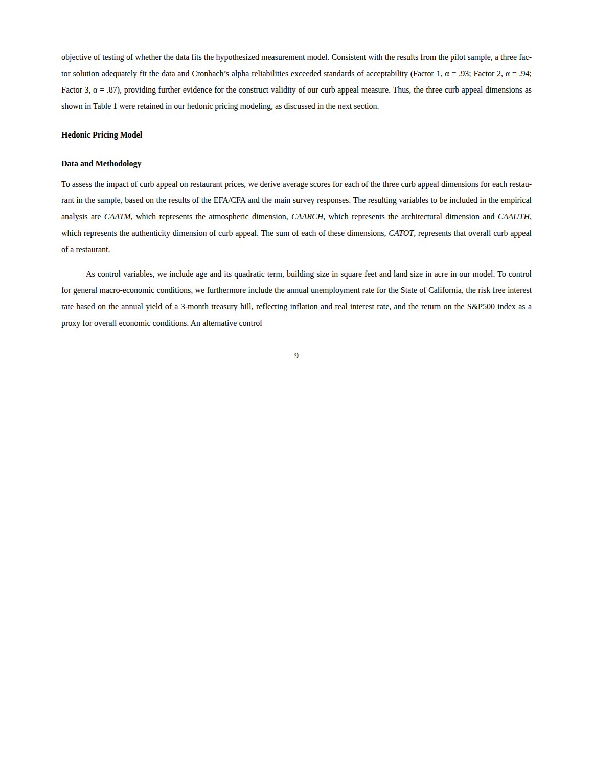objective of testing of whether the data fits the hypothesized measurement model. Consistent with the results from the pilot sample, a three factor solution adequately fit the data and Cronbach’s alpha reliabilities exceeded standards of acceptability (Factor 1, α = .93; Factor 2, α = .94; Factor 3, α = .87), providing further evidence for the construct validity of our curb appeal measure. Thus, the three curb appeal dimensions as shown in Table 1 were retained in our hedonic pricing modeling, as discussed in the next section.
Hedonic Pricing Model
Data and Methodology
To assess the impact of curb appeal on restaurant prices, we derive average scores for each of the three curb appeal dimensions for each restaurant in the sample, based on the results of the EFA/CFA and the main survey responses. The resulting variables to be included in the empirical analysis are CAATM, which represents the atmospheric dimension, CAARCH, which represents the architectural dimension and CAAUTH, which represents the authenticity dimension of curb appeal. The sum of each of these dimensions, CATOT, represents that overall curb appeal of a restaurant.
As control variables, we include age and its quadratic term, building size in square feet and land size in acre in our model. To control for general macro-economic conditions, we furthermore include the annual unemployment rate for the State of California, the risk free interest rate based on the annual yield of a 3-month treasury bill, reflecting inflation and real interest rate, and the return on the S&P500 index as a proxy for overall economic conditions. An alternative control
9